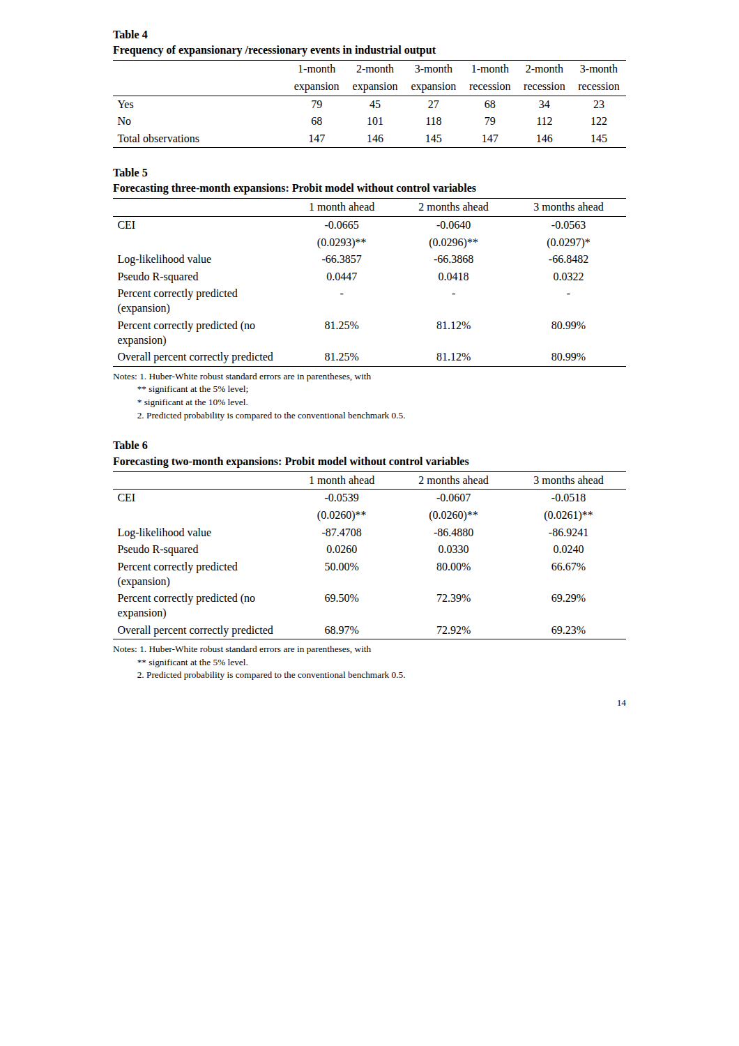Table 4
Frequency of expansionary /recessionary events in industrial output
| | 1-month | 2-month | 3-month | 1-month | 2-month | 3-month |
| --- | --- | --- | --- | --- | --- | --- |
| | expansion | expansion | expansion | recession | recession | recession |
| Yes | 79 | 45 | 27 | 68 | 34 | 23 |
| No | 68 | 101 | 118 | 79 | 112 | 122 |
| Total observations | 147 | 146 | 145 | 147 | 146 | 145 |
Table 5
Forecasting three-month expansions: Probit model without control variables
| | 1 month ahead | 2 months ahead | 3 months ahead |
| --- | --- | --- | --- |
| CEI | -0.0665 | -0.0640 | -0.0563 |
| | (0.0293)** | (0.0296)** | (0.0297)* |
| Log-likelihood value | -66.3857 | -66.3868 | -66.8482 |
| Pseudo R-squared | 0.0447 | 0.0418 | 0.0322 |
| Percent correctly predicted (expansion) | - | - | - |
| Percent correctly predicted (no expansion) | 81.25% | 81.12% | 80.99% |
| Overall percent correctly predicted | 81.25% | 81.12% | 80.99% |
Notes: 1. Huber-White robust standard errors are in parentheses, with
** significant at the 5% level;
* significant at the 10% level.
2. Predicted probability is compared to the conventional benchmark 0.5.
Table 6
Forecasting two-month expansions: Probit model without control variables
| | 1 month ahead | 2 months ahead | 3 months ahead |
| --- | --- | --- | --- |
| CEI | -0.0539 | -0.0607 | -0.0518 |
| | (0.0260)** | (0.0260)** | (0.0261)** |
| Log-likelihood value | -87.4708 | -86.4880 | -86.9241 |
| Pseudo R-squared | 0.0260 | 0.0330 | 0.0240 |
| Percent correctly predicted (expansion) | 50.00% | 80.00% | 66.67% |
| Percent correctly predicted (no expansion) | 69.50% | 72.39% | 69.29% |
| Overall percent correctly predicted | 68.97% | 72.92% | 69.23% |
Notes: 1. Huber-White robust standard errors are in parentheses, with
** significant at the 5% level.
2. Predicted probability is compared to the conventional benchmark 0.5.
14